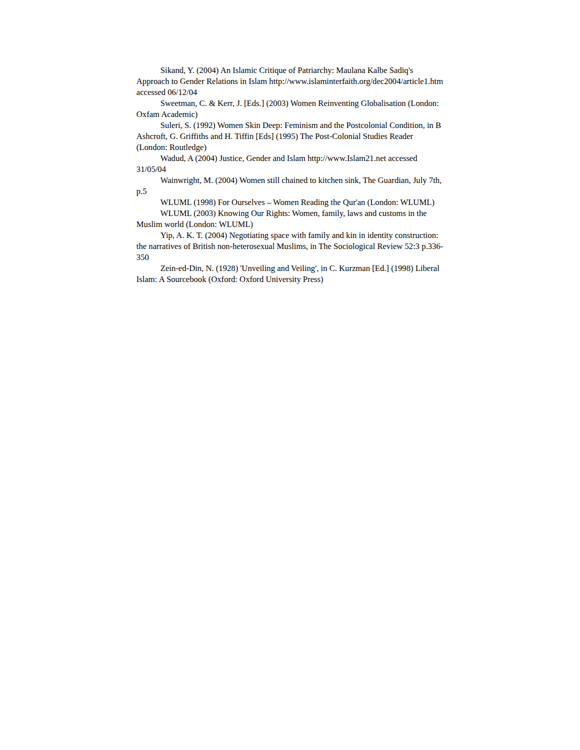Sikand, Y. (2004) An Islamic Critique of Patriarchy: Maulana Kalbe Sadiq's Approach to Gender Relations in Islam http://www.islaminterfaith.org/dec2004/article1.htm accessed 06/12/04
Sweetman, C. & Kerr, J. [Eds.] (2003) Women Reinventing Globalisation (London: Oxfam Academic)
Suleri, S. (1992) Women Skin Deep: Feminism and the Postcolonial Condition, in B Ashcroft, G. Griffiths and H. Tiffin [Eds] (1995) The Post-Colonial Studies Reader (London: Routledge)
Wadud, A (2004) Justice, Gender and Islam http://www.Islam21.net accessed 31/05/04
Wainwright, M. (2004) Women still chained to kitchen sink, The Guardian, July 7th, p.5
WLUML (1998) For Ourselves – Women Reading the Qur'an (London: WLUML)
WLUML (2003) Knowing Our Rights: Women, family, laws and customs in the Muslim world (London: WLUML)
Yip, A. K. T. (2004) Negotiating space with family and kin in identity construction: the narratives of British non-heterosexual Muslims, in The Sociological Review 52:3 p.336-350
Zein-ed-Din, N. (1928) 'Unveiling and Veiling', in C. Kurzman [Ed.] (1998) Liberal Islam: A Sourcebook (Oxford: Oxford University Press)